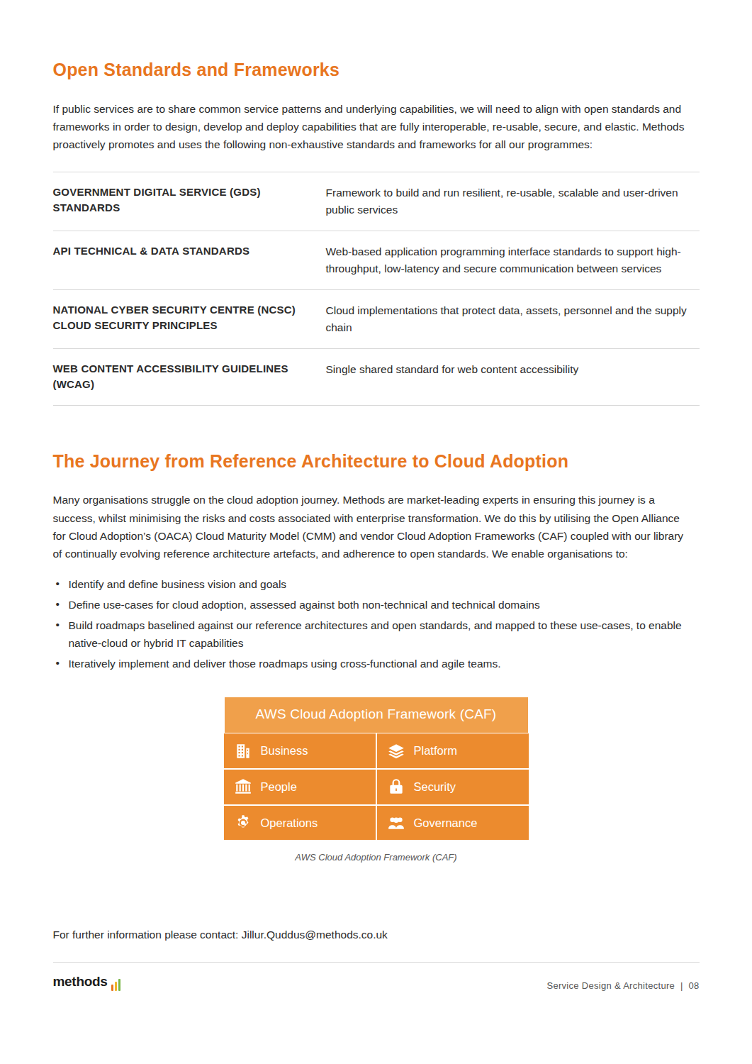Open Standards and Frameworks
If public services are to share common service patterns and underlying capabilities, we will need to align with open standards and frameworks in order to design, develop and deploy capabilities that are fully interoperable, re-usable, secure, and elastic. Methods proactively promotes and uses the following non-exhaustive standards and frameworks for all our programmes:
| Government Digital Service (GDS) Standards | Framework to build and run resilient, re-usable, scalable and user-driven public services |
| API Technical & Data Standards | Web-based application programming interface standards to support high-throughput, low-latency and secure communication between services |
| National Cyber Security Centre (NCSC) Cloud Security Principles | Cloud implementations that protect data, assets, personnel and the supply chain |
| Web Content Accessibility Guidelines (WCAG) | Single shared standard for web content accessibility |
The Journey from Reference Architecture to Cloud Adoption
Many organisations struggle on the cloud adoption journey. Methods are market-leading experts in ensuring this journey is a success, whilst minimising the risks and costs associated with enterprise transformation. We do this by utilising the Open Alliance for Cloud Adoption’s (OACA) Cloud Maturity Model (CMM) and vendor Cloud Adoption Frameworks (CAF) coupled with our library of continually evolving reference architecture artefacts, and adherence to open standards. We enable organisations to:
Identify and define business vision and goals
Define use-cases for cloud adoption, assessed against both non-technical and technical domains
Build roadmaps baselined against our reference architectures and open standards, and mapped to these use-cases, to enable native-cloud or hybrid IT capabilities
Iteratively implement and deliver those roadmaps using cross-functional and agile teams.
AWS Cloud Adoption Framework (CAF)
Business
Platform
People
Security
Operations
Governance
AWS Cloud Adoption Framework (CAF)
For further information please contact: Jillur.Quddus@methods.co.uk
methods
Service Design & Architecture | 08